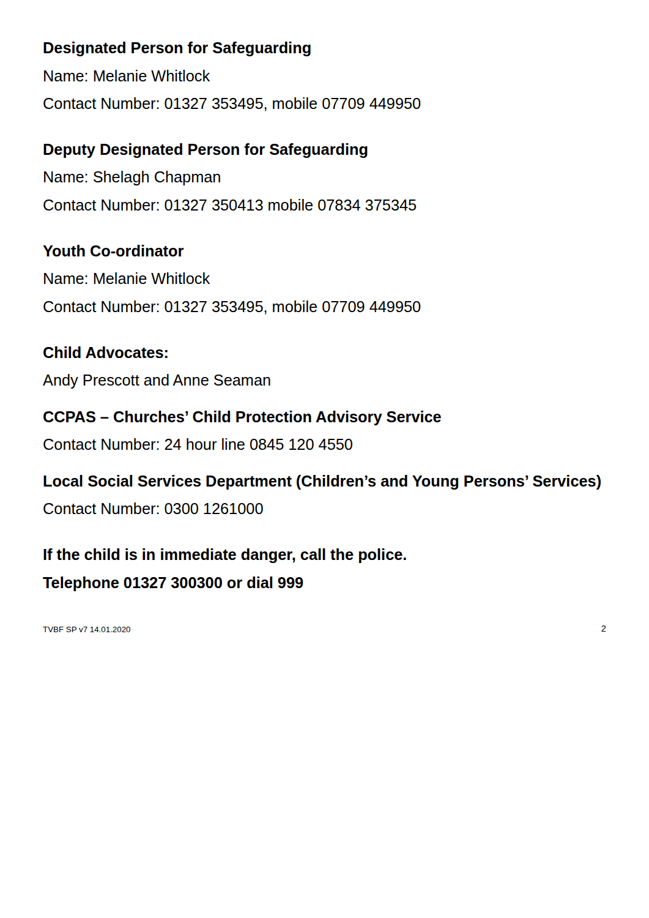Designated Person for Safeguarding
Name: Melanie Whitlock
Contact Number: 01327 353495, mobile 07709 449950
Deputy Designated Person for Safeguarding
Name: Shelagh Chapman
Contact Number: 01327 350413 mobile 07834 375345
Youth Co-ordinator
Name: Melanie Whitlock
Contact Number: 01327 353495, mobile 07709 449950
Child Advocates:
Andy Prescott and Anne Seaman
CCPAS – Churches’ Child Protection Advisory Service
Contact Number: 24 hour line 0845 120 4550
Local Social Services Department (Children’s and Young Persons’ Services)
Contact Number: 0300 1261000
If the child is in immediate danger, call the police.
Telephone 01327 300300 or dial 999
TVBF SP v7 14.01.2020 2